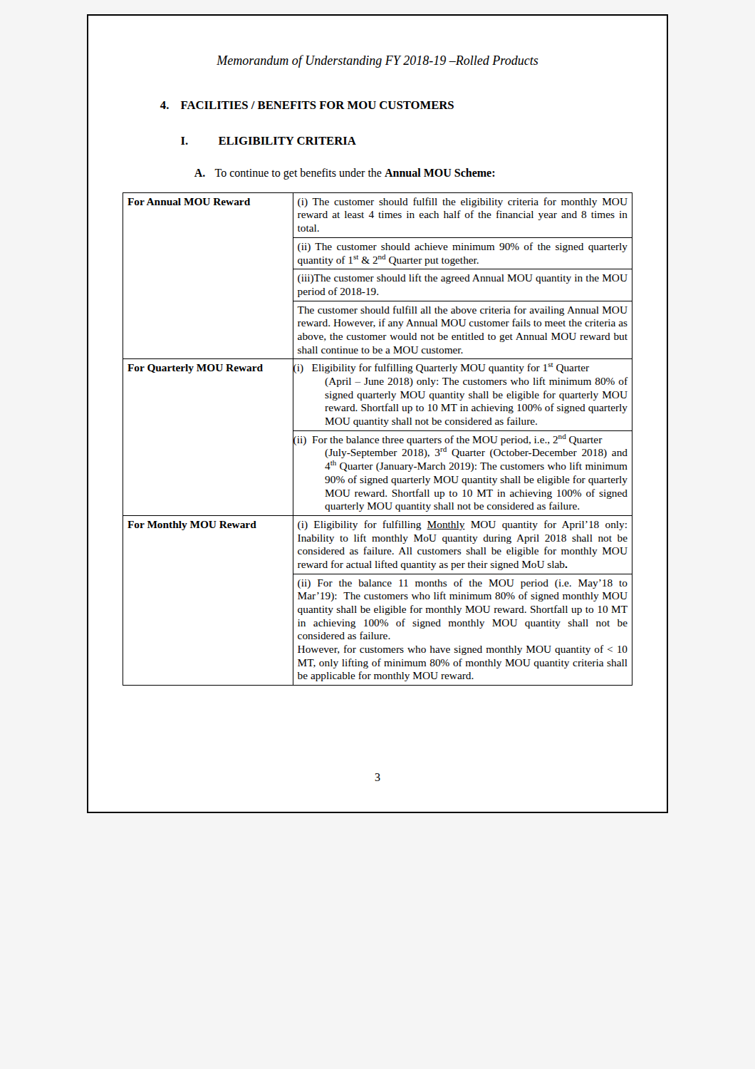Memorandum of Understanding FY 2018-19 –Rolled Products
4. FACILITIES / BENEFITS FOR MOU CUSTOMERS
I. ELIGIBILITY CRITERIA
A. To continue to get benefits under the Annual MOU Scheme:
| For Annual MOU Reward | (i) The customer should fulfill the eligibility criteria for monthly MOU reward at least 4 times in each half of the financial year and 8 times in total. |
| (ii) The customer should achieve minimum 90% of the signed quarterly quantity of 1 st & 2 nd Quarter put together. |
| (iii)The customer should lift the agreed Annual MOU quantity in the MOU period of 2018-19. |
| The customer should fulfill all the above criteria for availing Annual MOU reward. However, if any Annual MOU customer fails to meet the criteria as above, the customer would not be entitled to get Annual MOU reward but shall continue to be a MOU customer. |
| For Quarterly MOU Reward | (i) Eligibility for fulfilling Quarterly MOU quantity for 1 st Quarter (April – June 2018) only: The customers who lift minimum 80% of signed quarterly MOU quantity shall be eligible for quarterly MOU reward. Shortfall up to 10 MT in achieving 100% of signed quarterly MOU quantity shall not be considered as failure. |
| (ii) For the balance three quarters of the MOU period, i.e., 2 nd Quarter (July-September 2018), 3 rd Quarter (October-December 2018) and 4 th Quarter (January-March 2019): The customers who lift minimum 90% of signed quarterly MOU quantity shall be eligible for quarterly MOU reward. Shortfall up to 10 MT in achieving 100% of signed quarterly MOU quantity shall not be considered as failure. |
| For Monthly MOU Reward | (i) Eligibility for fulfilling Monthly MOU quantity for April’18 only: Inability to lift monthly MoU quantity during April 2018 shall not be considered as failure. All customers shall be eligible for monthly MOU reward for actual lifted quantity as per their signed MoU slab . |
| (ii) For the balance 11 months of the MOU period (i.e. May’18 to Mar’19): The customers who lift minimum 80% of signed monthly MOU quantity shall be eligible for monthly MOU reward. Shortfall up to 10 MT in achieving 100% of signed monthly MOU quantity shall not be considered as failure. However, for customers who have signed monthly MOU quantity of < 10 MT, only lifting of minimum 80% of monthly MOU quantity criteria shall be applicable for monthly MOU reward. |
3